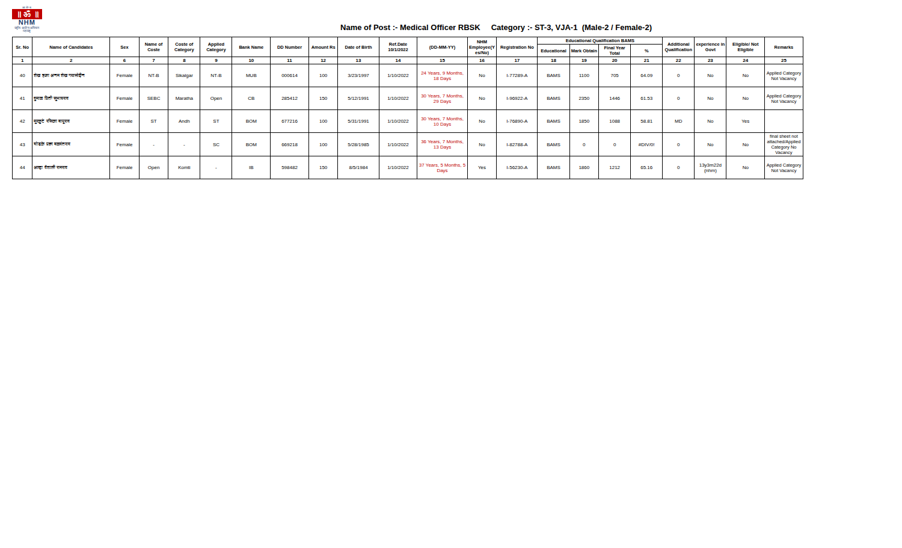आरोग्य
॥ ॐ ॥
NHM
राष्ट्रीय आरोग्य अभियान
महाराष्ट्र
Name of Post :- Medical Officer RBSK Category :- ST-3, VJA-1 (Male-2 / Female-2)
| Sr. No | Name of Candidates | Sex | Name of Coste | Coste of Category | Applied Category | Bank Name | DD Number | Amount Rs | Date of Birth | Ref.Date 10/1/2022 | (DD-MM-YY) | NHM Employee(Yes/No) | Registration No | Educational Qualification BAMS | Additional Qualification | experience in Govt | Eligible/ Not Eligible | Remarks |
| --- | --- | --- | --- | --- | --- | --- | --- | --- | --- | --- | --- | --- | --- | --- | --- | --- | --- | --- |
| Educational | Mark Obtain | Final Year Total | % |
| 1 | 2 | 6 | 7 | 8 | 9 | 10 | 11 | 12 | 13 | 14 | 15 | 16 | 17 | 18 | 19 | 20 | 21 | 22 | 23 | 24 | 25 |
| 40 | शेख इफ्रा अनम शेख गयासोद्दीन | Female | NT-B | Sikalgar | NT-B | MUB | 000614 | 100 | 3/23/1997 | 1/10/2022 | 24 Years, 9 Months, 18 Days | No | I-77289-A | BAMS | 1100 | 705 | 64.09 | 0 | No | No | Applied Category Not Vacancy |
| 41 | वुमाळ प्रिती सुभाषराव | Female | SEBC | Maratha | Open | CB | 285412 | 150 | 5/12/1991 | 1/10/2022 | 30 Years, 7 Months, 29 Days | No | I-96922-A | BAMS | 2350 | 1446 | 61.53 | 0 | No | No | Applied Category Not Vacancy |
| 42 | मुरकुटे रसिका बापूराव | Female | ST | Andh | ST | BOM | 677216 | 100 | 5/31/1991 | 1/10/2022 | 30 Years, 7 Months, 10 Days | No | I-76890-A | BAMS | 1850 | 1088 | 58.81 | MD | No | Yes | |
| 43 | घोडके प्रज्ञा बळवंतराव | Female | - | - | SC | BOM | 669218 | 100 | 5/28/1985 | 1/10/2022 | 36 Years, 7 Months, 13 Days | No | I-82788-A | BAMS | 0 | 0 | #DIV/0! | 0 | No | No | final sheet not attached/Applied Category No Vacancy |
| 44 | आव्हा वैशाली रामराव | Female | Open | Komti | - | IB | 598482 | 150 | 8/5/1984 | 1/10/2022 | 37 Years, 5 Months, 5 Days | Yes | I-56230-A | BAMS | 1860 | 1212 | 65.16 | 0 | 13y3m22d (nhm) | No | Applied Category Not Vacancy |